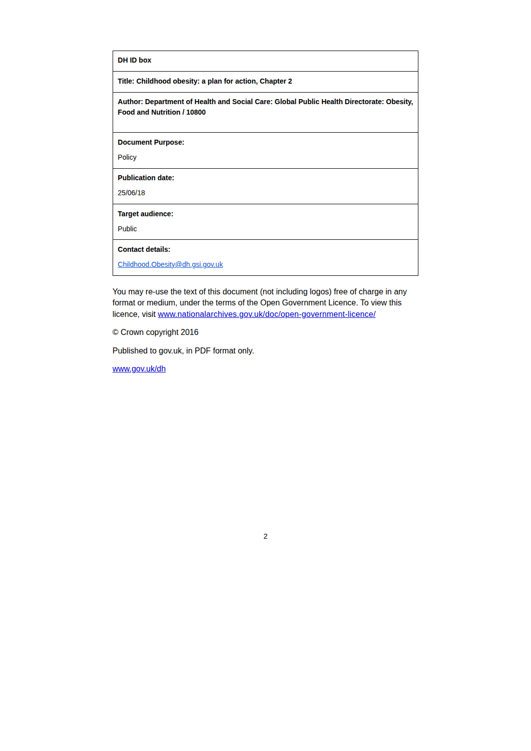| DH ID box |
| Title: Childhood obesity: a plan for action, Chapter 2 |
| Author: Department of Health and Social Care: Global Public Health Directorate: Obesity, Food and Nutrition / 10800 |
| Document Purpose: Policy |
| Publication date: 25/06/18 |
| Target audience: Public |
| Contact details: Childhood.Obesity@dh.gsi.gov.uk |
You may re-use the text of this document (not including logos) free of charge in any format or medium, under the terms of the Open Government Licence. To view this licence, visit www.nationalarchives.gov.uk/doc/open-government-licence/
© Crown copyright 2016
Published to gov.uk, in PDF format only.
www.gov.uk/dh
2